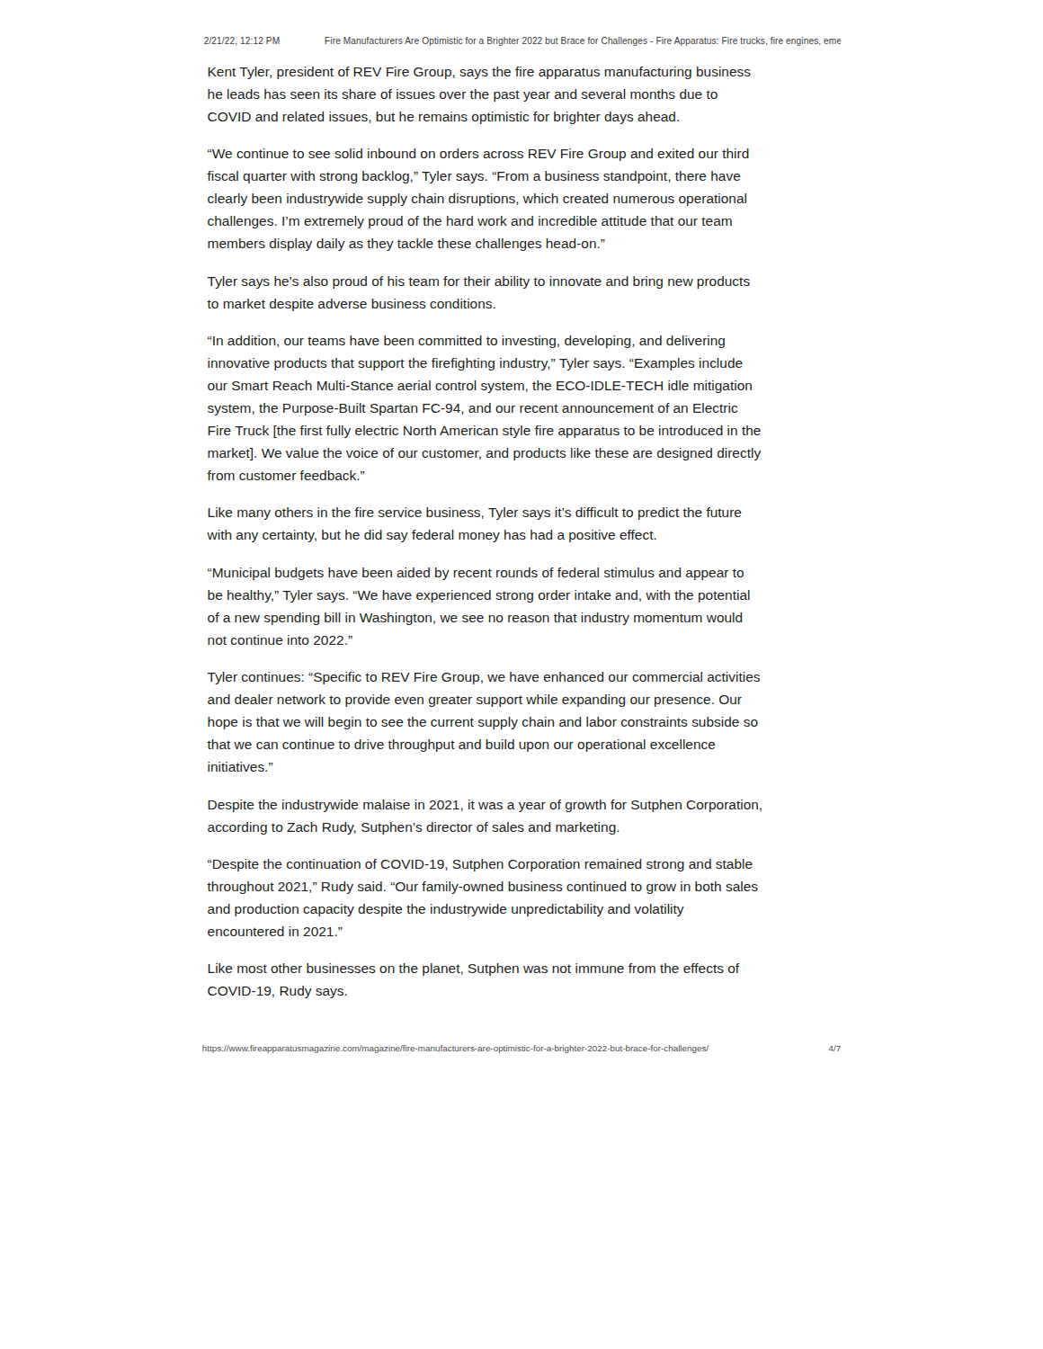2/21/22, 12:12 PM Fire Manufacturers Are Optimistic for a Brighter 2022 but Brace for Challenges - Fire Apparatus: Fire trucks, fire engines, emerg…
Kent Tyler, president of REV Fire Group, says the fire apparatus manufacturing business he leads has seen its share of issues over the past year and several months due to COVID and related issues, but he remains optimistic for brighter days ahead.
“We continue to see solid inbound on orders across REV Fire Group and exited our third fiscal quarter with strong backlog,” Tyler says. “From a business standpoint, there have clearly been industrywide supply chain disruptions, which created numerous operational challenges. I’m extremely proud of the hard work and incredible attitude that our team members display daily as they tackle these challenges head-on.”
Tyler says he’s also proud of his team for their ability to innovate and bring new products to market despite adverse business conditions.
“In addition, our teams have been committed to investing, developing, and delivering innovative products that support the firefighting industry,” Tyler says. “Examples include our Smart Reach Multi-Stance aerial control system, the ECO-IDLE-TECH idle mitigation system, the Purpose-Built Spartan FC-94, and our recent announcement of an Electric Fire Truck [the first fully electric North American style fire apparatus to be introduced in the market]. We value the voice of our customer, and products like these are designed directly from customer feedback.”
Like many others in the fire service business, Tyler says it’s difficult to predict the future with any certainty, but he did say federal money has had a positive effect.
“Municipal budgets have been aided by recent rounds of federal stimulus and appear to be healthy,” Tyler says. “We have experienced strong order intake and, with the potential of a new spending bill in Washington, we see no reason that industry momentum would not continue into 2022.”
Tyler continues: “Specific to REV Fire Group, we have enhanced our commercial activities and dealer network to provide even greater support while expanding our presence. Our hope is that we will begin to see the current supply chain and labor constraints subside so that we can continue to drive throughput and build upon our operational excellence initiatives.”
Despite the industrywide malaise in 2021, it was a year of growth for Sutphen Corporation, according to Zach Rudy, Sutphen’s director of sales and marketing.
“Despite the continuation of COVID-19, Sutphen Corporation remained strong and stable throughout 2021,” Rudy said. “Our family-owned business continued to grow in both sales and production capacity despite the industrywide unpredictability and volatility encountered in 2021.”
Like most other businesses on the planet, Sutphen was not immune from the effects of COVID-19, Rudy says.
https://www.fireapparatusmagazine.com/magazine/fire-manufacturers-are-optimistic-for-a-brighter-2022-but-brace-for-challenges/ 4/7